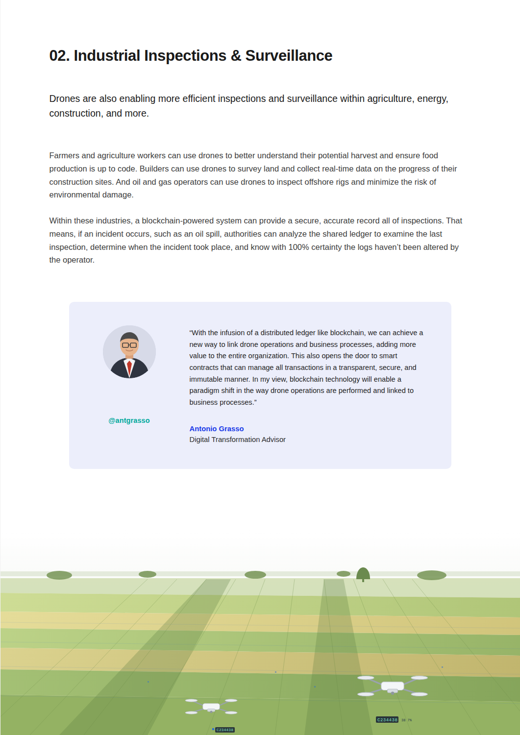02. Industrial Inspections & Surveillance
Drones are also enabling more efficient inspections and surveillance within agriculture, energy, construction, and more.
Farmers and agriculture workers can use drones to better understand their potential harvest and ensure food production is up to code. Builders can use drones to survey land and collect real-time data on the progress of their construction sites. And oil and gas operators can use drones to inspect offshore rigs and minimize the risk of environmental damage.
Within these industries, a blockchain-powered system can provide a secure, accurate record all of inspections. That means, if an incident occurs, such as an oil spill, authorities can analyze the shared ledger to examine the last inspection, determine when the incident took place, and know with 100% certainty the logs haven’t been altered by the operator.
@antgrasso
“With the infusion of a distributed ledger like blockchain, we can achieve a new way to link drone operations and business processes, adding more value to the entire organization. This also opens the door to smart contracts that can manage all transactions in a transparent, secure, and immutable manner. In my view, blockchain technology will enable a paradigm shift in the way drone operations are performed and linked to business processes.”
Antonio Grasso
Digital Transformation Advisor
C234438 38 7% C234438